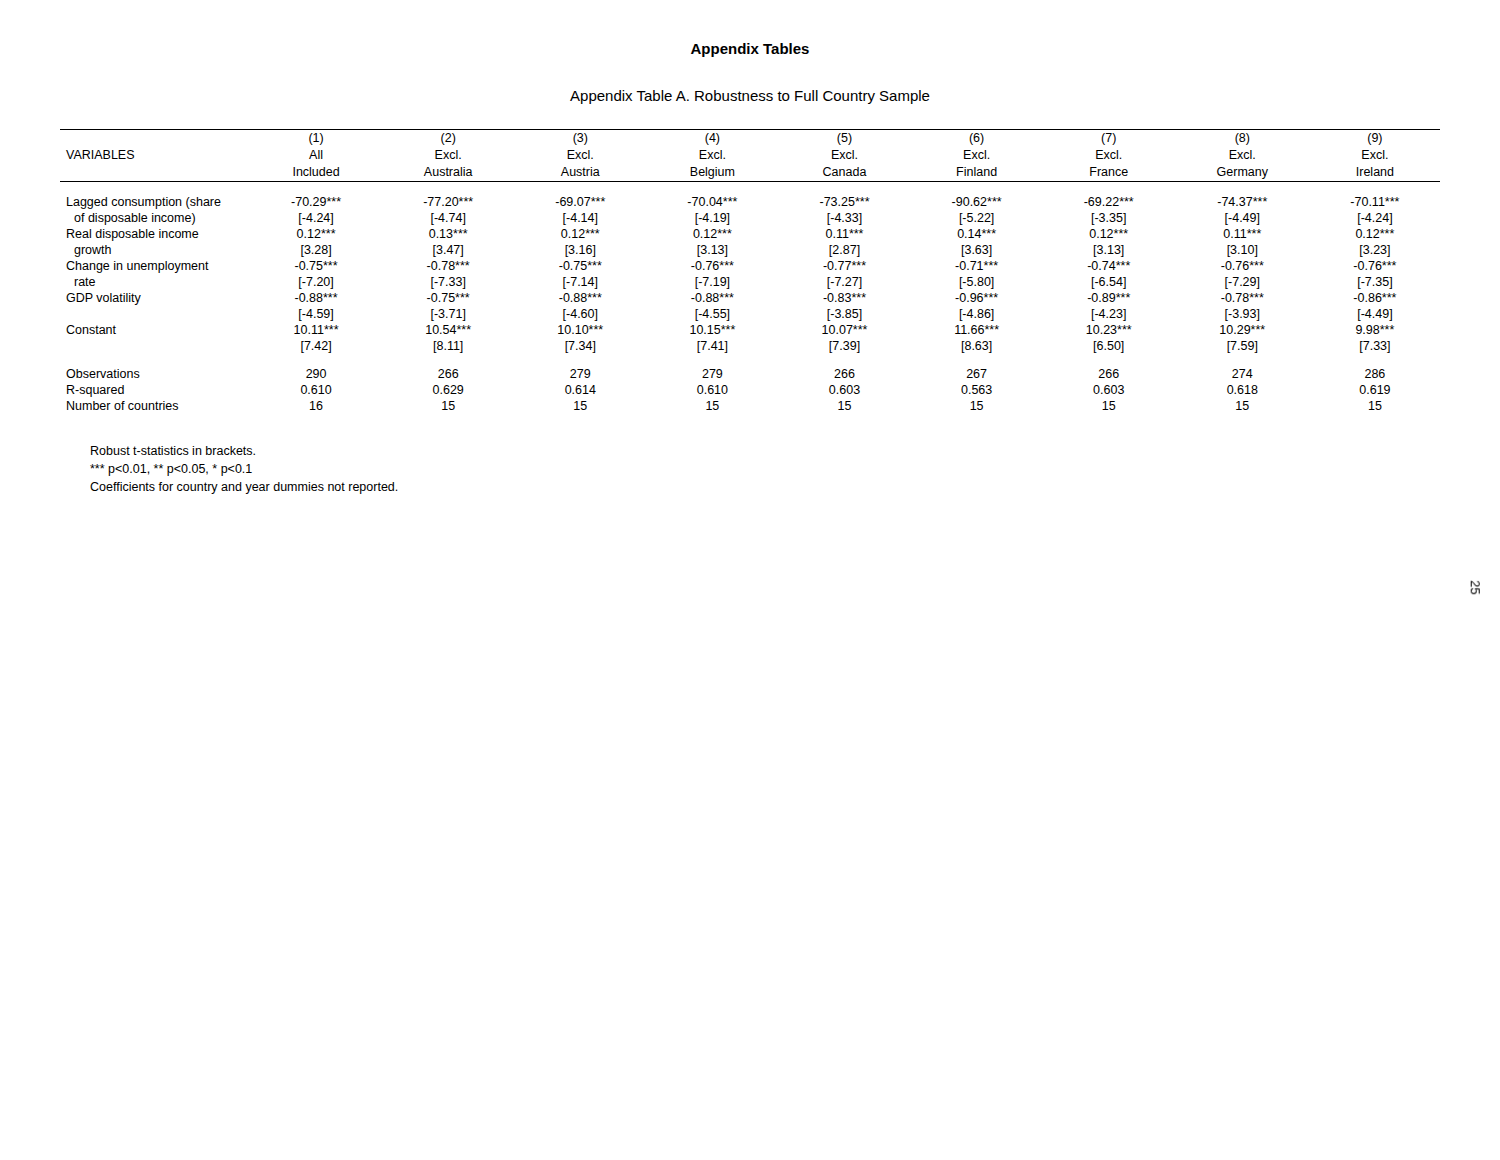25
Appendix Tables
Appendix Table A. Robustness to Full Country Sample
| | (1) | (2) | (3) | (4) | (5) | (6) | (7) | (8) | (9) |
| VARIABLES | All | Excl. | Excl. | Excl. | Excl. | Excl. | Excl. | Excl. | Excl. |
| | Included | Australia | Austria | Belgium | Canada | Finland | France | Germany | Ireland |
| Lagged consumption (share | -70.29*** | -77.20*** | -69.07*** | -70.04*** | -73.25*** | -90.62*** | -69.22*** | -74.37*** | -70.11*** |
| of disposable income) | [-4.24] | [-4.74] | [-4.14] | [-4.19] | [-4.33] | [-5.22] | [-3.35] | [-4.49] | [-4.24] |
| Real disposable income | 0.12*** | 0.13*** | 0.12*** | 0.12*** | 0.11*** | 0.14*** | 0.12*** | 0.11*** | 0.12*** |
| growth | [3.28] | [3.47] | [3.16] | [3.13] | [2.87] | [3.63] | [3.13] | [3.10] | [3.23] |
| Change in unemployment | -0.75*** | -0.78*** | -0.75*** | -0.76*** | -0.77*** | -0.71*** | -0.74*** | -0.76*** | -0.76*** |
| rate | [-7.20] | [-7.33] | [-7.14] | [-7.19] | [-7.27] | [-5.80] | [-6.54] | [-7.29] | [-7.35] |
| GDP volatility | -0.88*** | -0.75*** | -0.88*** | -0.88*** | -0.83*** | -0.96*** | -0.89*** | -0.78*** | -0.86*** |
| | [-4.59] | [-3.71] | [-4.60] | [-4.55] | [-3.85] | [-4.86] | [-4.23] | [-3.93] | [-4.49] |
| Constant | 10.11*** | 10.54*** | 10.10*** | 10.15*** | 10.07*** | 11.66*** | 10.23*** | 10.29*** | 9.98*** |
| | [7.42] | [8.11] | [7.34] | [7.41] | [7.39] | [8.63] | [6.50] | [7.59] | [7.33] |
| Observations | 290 | 266 | 279 | 279 | 266 | 267 | 266 | 274 | 286 |
| R-squared | 0.610 | 0.629 | 0.614 | 0.610 | 0.603 | 0.563 | 0.603 | 0.618 | 0.619 |
| Number of countries | 16 | 15 | 15 | 15 | 15 | 15 | 15 | 15 | 15 |
Robust t-statistics in brackets.
*** p<0.01, ** p<0.05, * p<0.1
Coefficients for country and year dummies not reported.